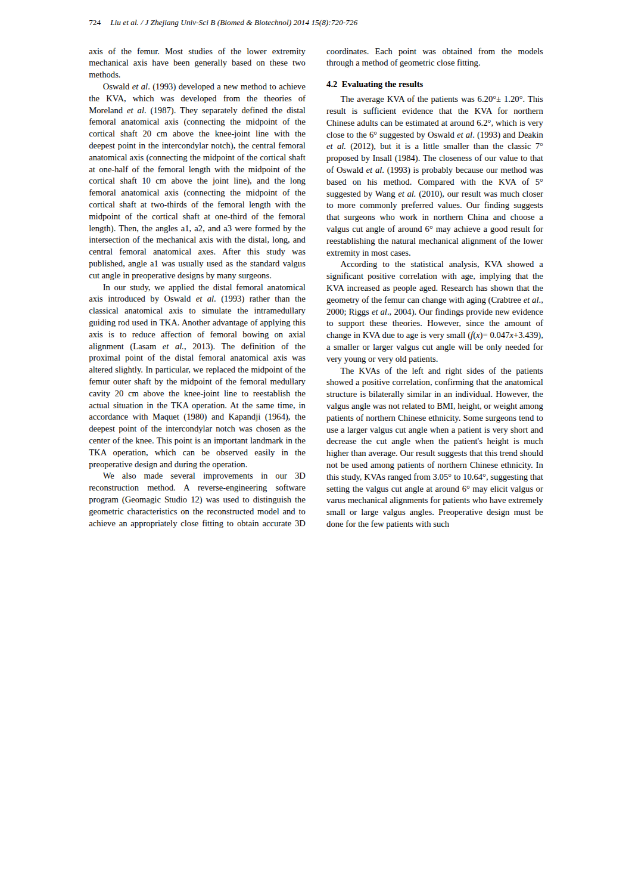724 Liu et al. / J Zhejiang Univ-Sci B (Biomed & Biotechnol) 2014 15(8):720-726
axis of the femur. Most studies of the lower extremity mechanical axis have been generally based on these two methods.
Oswald et al. (1993) developed a new method to achieve the KVA, which was developed from the theories of Moreland et al. (1987). They separately defined the distal femoral anatomical axis (connecting the midpoint of the cortical shaft 20 cm above the knee-joint line with the deepest point in the intercondylar notch), the central femoral anatomical axis (connecting the midpoint of the cortical shaft at one-half of the femoral length with the midpoint of the cortical shaft 10 cm above the joint line), and the long femoral anatomical axis (connecting the midpoint of the cortical shaft at two-thirds of the femoral length with the midpoint of the cortical shaft at one-third of the femoral length). Then, the angles a1, a2, and a3 were formed by the intersection of the mechanical axis with the distal, long, and central femoral anatomical axes. After this study was published, angle a1 was usually used as the standard valgus cut angle in preoperative designs by many surgeons.
In our study, we applied the distal femoral anatomical axis introduced by Oswald et al. (1993) rather than the classical anatomical axis to simulate the intramedullary guiding rod used in TKA. Another advantage of applying this axis is to reduce affection of femoral bowing on axial alignment (Lasam et al., 2013). The definition of the proximal point of the distal femoral anatomical axis was altered slightly. In particular, we replaced the midpoint of the femur outer shaft by the midpoint of the femoral medullary cavity 20 cm above the knee-joint line to reestablish the actual situation in the TKA operation. At the same time, in accordance with Maquet (1980) and Kapandji (1964), the deepest point of the intercondylar notch was chosen as the center of the knee. This point is an important landmark in the TKA operation, which can be observed easily in the preoperative design and during the operation.
We also made several improvements in our 3D reconstruction method. A reverse-engineering software program (Geomagic Studio 12) was used to distinguish the geometric characteristics on the reconstructed model and to achieve an appropriately close fitting to obtain accurate 3D coordinates. Each point was obtained from the models through a method of geometric close fitting.
4.2 Evaluating the results
The average KVA of the patients was 6.20°± 1.20°. This result is sufficient evidence that the KVA for northern Chinese adults can be estimated at around 6.2°, which is very close to the 6° suggested by Oswald et al. (1993) and Deakin et al. (2012), but it is a little smaller than the classic 7° proposed by Insall (1984). The closeness of our value to that of Oswald et al. (1993) is probably because our method was based on his method. Compared with the KVA of 5° suggested by Wang et al. (2010), our result was much closer to more commonly preferred values. Our finding suggests that surgeons who work in northern China and choose a valgus cut angle of around 6° may achieve a good result for reestablishing the natural mechanical alignment of the lower extremity in most cases.
According to the statistical analysis, KVA showed a significant positive correlation with age, implying that the KVA increased as people aged. Research has shown that the geometry of the femur can change with aging (Crabtree et al., 2000; Riggs et al., 2004). Our findings provide new evidence to support these theories. However, since the amount of change in KVA due to age is very small (f(x)= 0.047x+3.439), a smaller or larger valgus cut angle will be only needed for very young or very old patients.
The KVAs of the left and right sides of the patients showed a positive correlation, confirming that the anatomical structure is bilaterally similar in an individual. However, the valgus angle was not related to BMI, height, or weight among patients of northern Chinese ethnicity. Some surgeons tend to use a larger valgus cut angle when a patient is very short and decrease the cut angle when the patient's height is much higher than average. Our result suggests that this trend should not be used among patients of northern Chinese ethnicity. In this study, KVAs ranged from 3.05° to 10.64°, suggesting that setting the valgus cut angle at around 6° may elicit valgus or varus mechanical alignments for patients who have extremely small or large valgus angles. Preoperative design must be done for the few patients with such